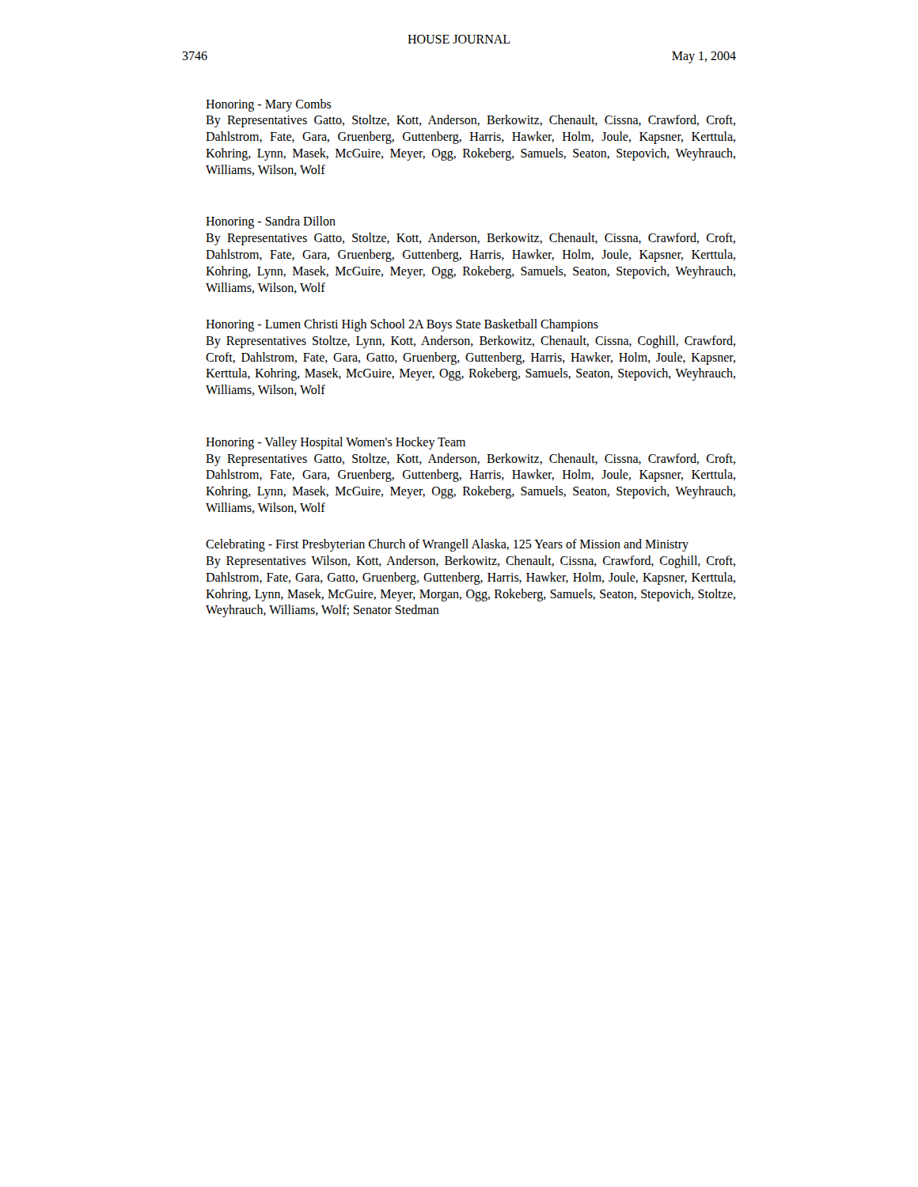HOUSE JOURNAL
3746 May 1, 2004
Honoring - Mary Combs
By Representatives Gatto, Stoltze, Kott, Anderson, Berkowitz, Chenault, Cissna, Crawford, Croft, Dahlstrom, Fate, Gara, Gruenberg, Guttenberg, Harris, Hawker, Holm, Joule, Kapsner, Kerttula, Kohring, Lynn, Masek, McGuire, Meyer, Ogg, Rokeberg, Samuels, Seaton, Stepovich, Weyhrauch, Williams, Wilson, Wolf
Honoring - Sandra Dillon
By Representatives Gatto, Stoltze, Kott, Anderson, Berkowitz, Chenault, Cissna, Crawford, Croft, Dahlstrom, Fate, Gara, Gruenberg, Guttenberg, Harris, Hawker, Holm, Joule, Kapsner, Kerttula, Kohring, Lynn, Masek, McGuire, Meyer, Ogg, Rokeberg, Samuels, Seaton, Stepovich, Weyhrauch, Williams, Wilson, Wolf
Honoring - Lumen Christi High School 2A Boys State Basketball Champions
By Representatives Stoltze, Lynn, Kott, Anderson, Berkowitz, Chenault, Cissna, Coghill, Crawford, Croft, Dahlstrom, Fate, Gara, Gatto, Gruenberg, Guttenberg, Harris, Hawker, Holm, Joule, Kapsner, Kerttula, Kohring, Masek, McGuire, Meyer, Ogg, Rokeberg, Samuels, Seaton, Stepovich, Weyhrauch, Williams, Wilson, Wolf
Honoring - Valley Hospital Women's Hockey Team
By Representatives Gatto, Stoltze, Kott, Anderson, Berkowitz, Chenault, Cissna, Crawford, Croft, Dahlstrom, Fate, Gara, Gruenberg, Guttenberg, Harris, Hawker, Holm, Joule, Kapsner, Kerttula, Kohring, Lynn, Masek, McGuire, Meyer, Ogg, Rokeberg, Samuels, Seaton, Stepovich, Weyhrauch, Williams, Wilson, Wolf
Celebrating - First Presbyterian Church of Wrangell Alaska, 125 Years of Mission and Ministry
By Representatives Wilson, Kott, Anderson, Berkowitz, Chenault, Cissna, Crawford, Coghill, Croft, Dahlstrom, Fate, Gara, Gatto, Gruenberg, Guttenberg, Harris, Hawker, Holm, Joule, Kapsner, Kerttula, Kohring, Lynn, Masek, McGuire, Meyer, Morgan, Ogg, Rokeberg, Samuels, Seaton, Stepovich, Stoltze, Weyhrauch, Williams, Wolf; Senator Stedman